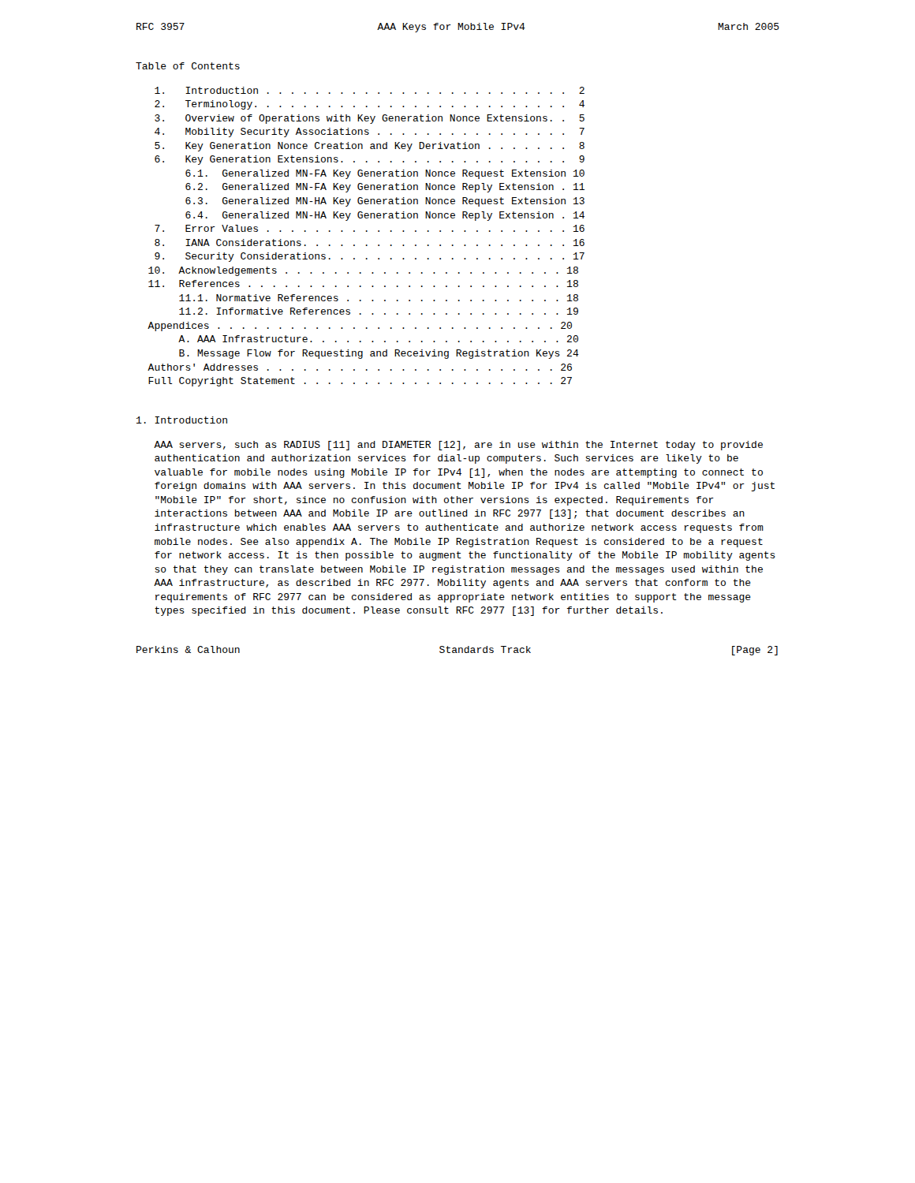RFC 3957 AAA Keys for Mobile IPv4 March 2005
Table of Contents
   1.   Introduction . . . . . . . . . . . . . . . . . . . . . . . . .  2
   2.   Terminology. . . . . . . . . . . . . . . . . . . . . . . . . .  4
   3.   Overview of Operations with Key Generation Nonce Extensions. .  5
   4.   Mobility Security Associations . . . . . . . . . . . . . . . .  7
   5.   Key Generation Nonce Creation and Key Derivation . . . . . . .  8
   6.   Key Generation Extensions. . . . . . . . . . . . . . . . . . .  9
        6.1.  Generalized MN-FA Key Generation Nonce Request Extension 10
        6.2.  Generalized MN-FA Key Generation Nonce Reply Extension . 11
        6.3.  Generalized MN-HA Key Generation Nonce Request Extension 13
        6.4.  Generalized MN-HA Key Generation Nonce Reply Extension . 14
   7.   Error Values . . . . . . . . . . . . . . . . . . . . . . . . . 16
   8.   IANA Considerations. . . . . . . . . . . . . . . . . . . . . . 16
   9.   Security Considerations. . . . . . . . . . . . . . . . . . . . 17
  10.  Acknowledgements . . . . . . . . . . . . . . . . . . . . . . . 18
  11.  References . . . . . . . . . . . . . . . . . . . . . . . . . . 18
       11.1. Normative References . . . . . . . . . . . . . . . . . . 18
       11.2. Informative References . . . . . . . . . . . . . . . . . 19
  Appendices . . . . . . . . . . . . . . . . . . . . . . . . . . . . 20
       A. AAA Infrastructure. . . . . . . . . . . . . . . . . . . . . 20
       B. Message Flow for Requesting and Receiving Registration Keys 24
  Authors' Addresses . . . . . . . . . . . . . . . . . . . . . . . . 26
  Full Copyright Statement . . . . . . . . . . . . . . . . . . . . . 27
1. Introduction
AAA servers, such as RADIUS [11] and DIAMETER [12], are in use within the Internet today to provide authentication and authorization services for dial-up computers. Such services are likely to be valuable for mobile nodes using Mobile IP for IPv4 [1], when the nodes are attempting to connect to foreign domains with AAA servers. In this document Mobile IP for IPv4 is called "Mobile IPv4" or just "Mobile IP" for short, since no confusion with other versions is expected. Requirements for interactions between AAA and Mobile IP are outlined in RFC 2977 [13]; that document describes an infrastructure which enables AAA servers to authenticate and authorize network access requests from mobile nodes. See also appendix A. The Mobile IP Registration Request is considered to be a request for network access. It is then possible to augment the functionality of the Mobile IP mobility agents so that they can translate between Mobile IP registration messages and the messages used within the AAA infrastructure, as described in RFC 2977. Mobility agents and AAA servers that conform to the requirements of RFC 2977 can be considered as appropriate network entities to support the message types specified in this document. Please consult RFC 2977 [13] for further details.
Perkins & Calhoun Standards Track [Page 2]